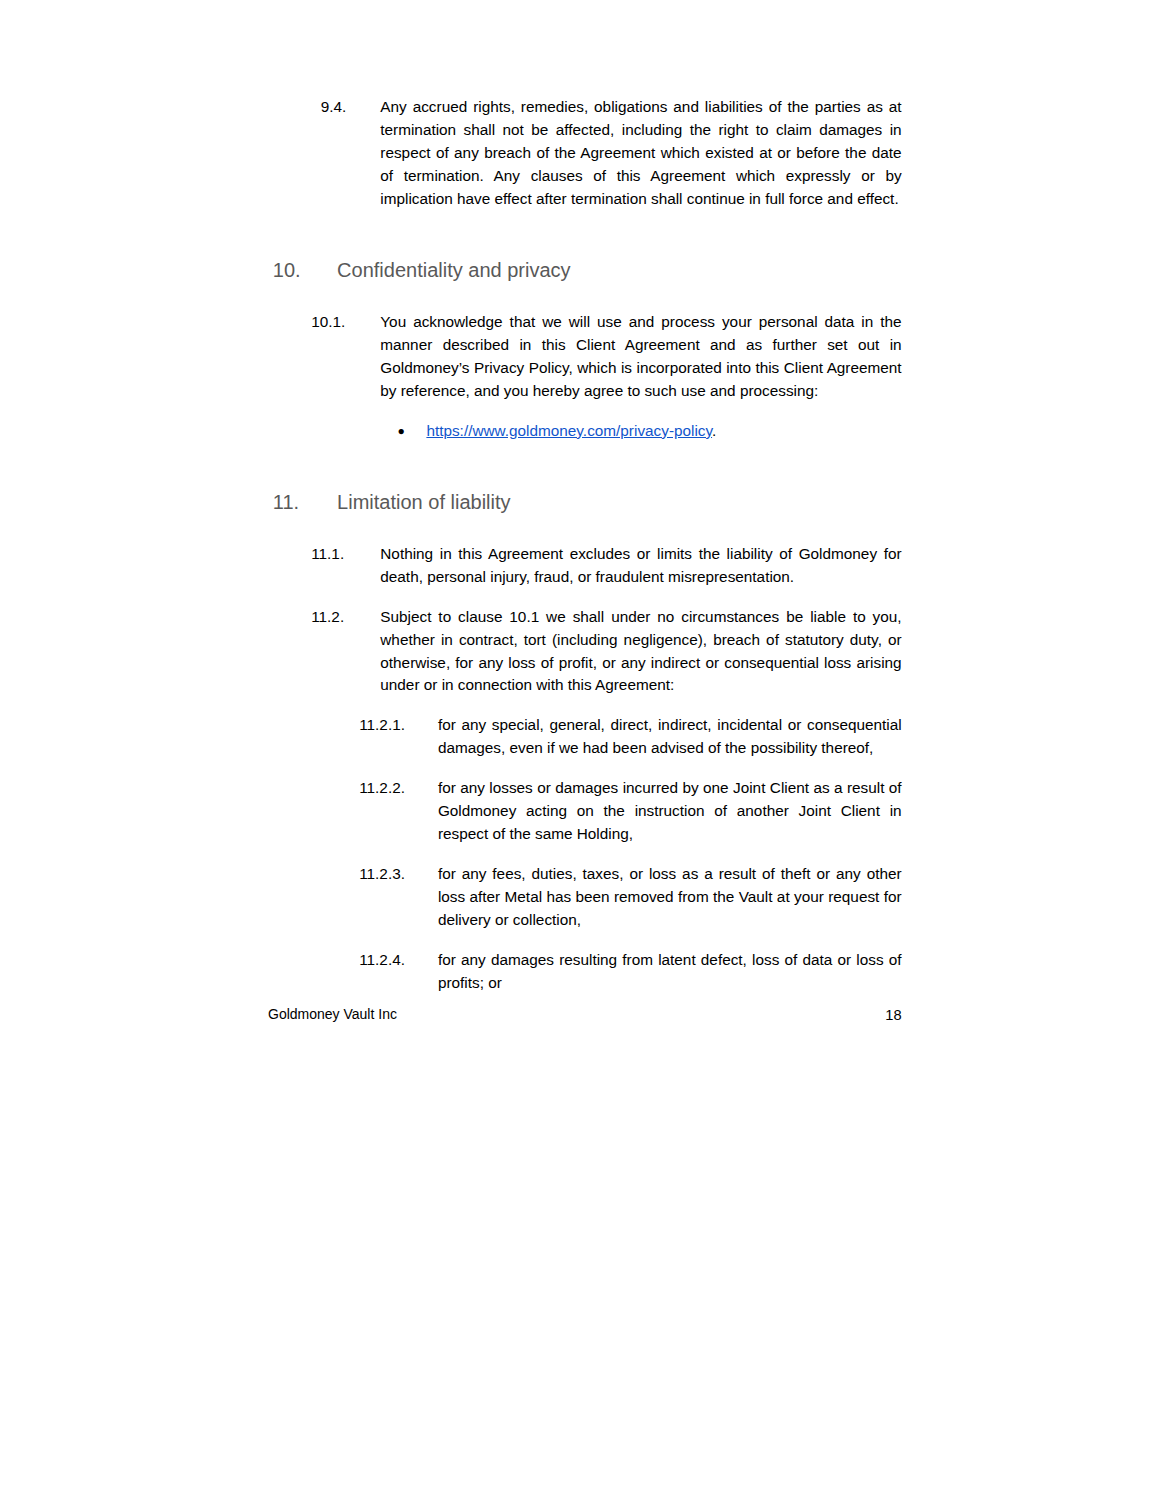9.4.
Any accrued rights, remedies, obligations and liabilities of the parties as at termination shall not be affected, including the right to claim damages in respect of any breach of the Agreement which existed at or before the date of termination. Any clauses of this Agreement which expressly or by implication have effect after termination shall continue in full force and effect.
10. Confidentiality and privacy
10.1.
You acknowledge that we will use and process your personal data in the manner described in this Client Agreement and as further set out in Goldmoney’s Privacy Policy, which is incorporated into this Client Agreement by reference, and you hereby agree to such use and processing:
https://www.goldmoney.com/privacy-policy.
11. Limitation of liability
11.1.
Nothing in this Agreement excludes or limits the liability of Goldmoney for death, personal injury, fraud, or fraudulent misrepresentation.
11.2.
Subject to clause 10.1 we shall under no circumstances be liable to you, whether in contract, tort (including negligence), breach of statutory duty, or otherwise, for any loss of profit, or any indirect or consequential loss arising under or in connection with this Agreement:
11.2.1.
for any special, general, direct, indirect, incidental or consequential damages, even if we had been advised of the possibility thereof,
11.2.2.
for any losses or damages incurred by one Joint Client as a result of Goldmoney acting on the instruction of another Joint Client in respect of the same Holding,
11.2.3.
for any fees, duties, taxes, or loss as a result of theft or any other loss after Metal has been removed from the Vault at your request for delivery or collection,
11.2.4.
for any damages resulting from latent defect, loss of data or loss of profits; or
Goldmoney Vault Inc 18